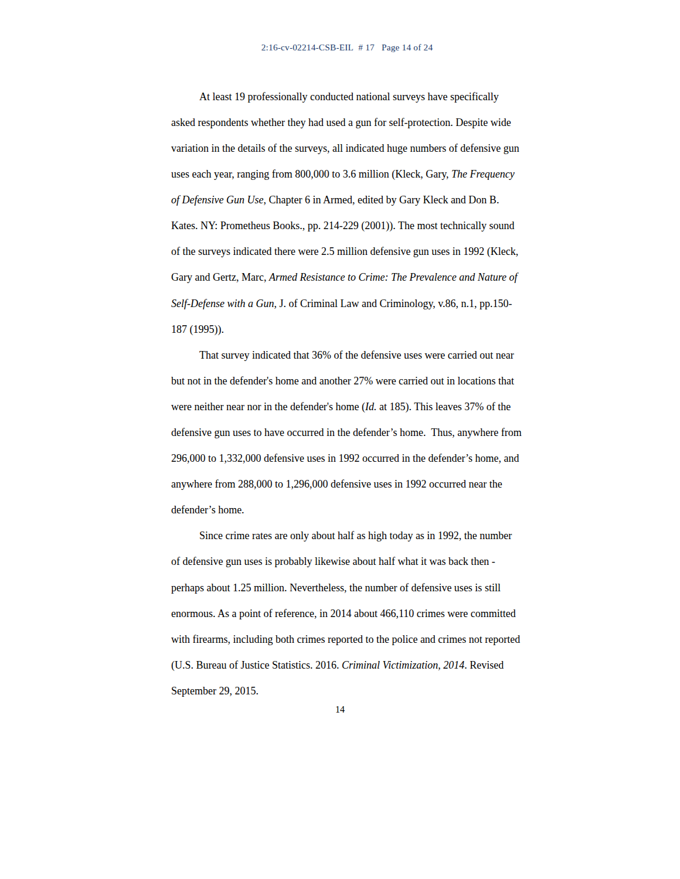2:16-cv-02214-CSB-EIL # 17 Page 14 of 24
At least 19 professionally conducted national surveys have specifically asked respondents whether they had used a gun for self-protection. Despite wide variation in the details of the surveys, all indicated huge numbers of defensive gun uses each year, ranging from 800,000 to 3.6 million (Kleck, Gary, The Frequency of Defensive Gun Use, Chapter 6 in Armed, edited by Gary Kleck and Don B. Kates. NY: Prometheus Books., pp. 214-229 (2001)). The most technically sound of the surveys indicated there were 2.5 million defensive gun uses in 1992 (Kleck, Gary and Gertz, Marc, Armed Resistance to Crime: The Prevalence and Nature of Self-Defense with a Gun, J. of Criminal Law and Criminology, v.86, n.1, pp.150-187 (1995)).
That survey indicated that 36% of the defensive uses were carried out near but not in the defender's home and another 27% were carried out in locations that were neither near nor in the defender's home (Id. at 185). This leaves 37% of the defensive gun uses to have occurred in the defender’s home. Thus, anywhere from 296,000 to 1,332,000 defensive uses in 1992 occurred in the defender’s home, and anywhere from 288,000 to 1,296,000 defensive uses in 1992 occurred near the defender’s home.
Since crime rates are only about half as high today as in 1992, the number of defensive gun uses is probably likewise about half what it was back then - perhaps about 1.25 million. Nevertheless, the number of defensive uses is still enormous. As a point of reference, in 2014 about 466,110 crimes were committed with firearms, including both crimes reported to the police and crimes not reported (U.S. Bureau of Justice Statistics. 2016. Criminal Victimization, 2014. Revised September 29, 2015.
14